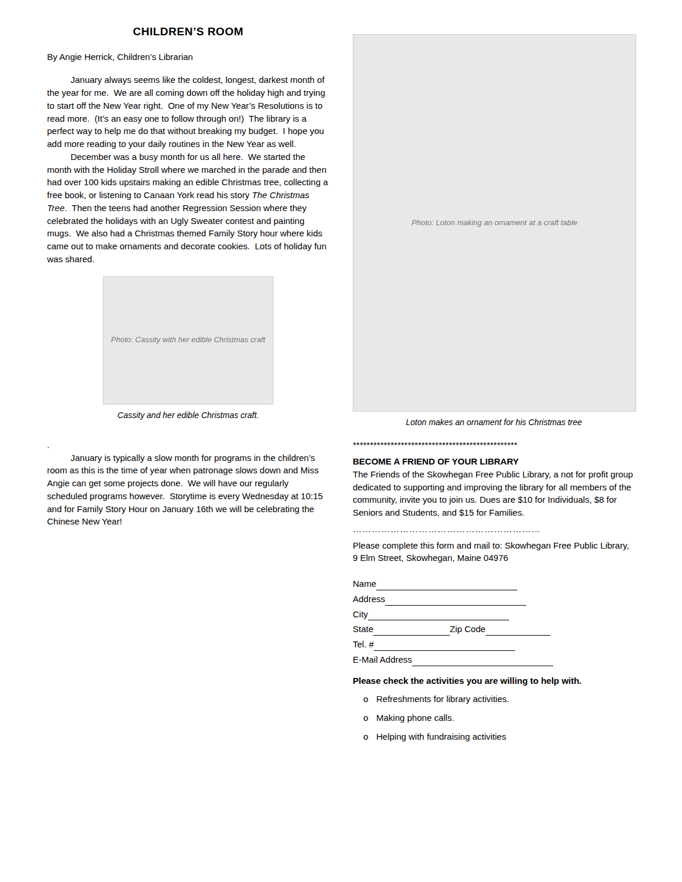CHILDREN’S ROOM
By Angie Herrick, Children’s Librarian
January always seems like the coldest, longest, darkest month of the year for me. We are all coming down off the holiday high and trying to start off the New Year right. One of my New Year’s Resolutions is to read more. (It’s an easy one to follow through on!) The library is a perfect way to help me do that without breaking my budget. I hope you add more reading to your daily routines in the New Year as well.
December was a busy month for us all here. We started the month with the Holiday Stroll where we marched in the parade and then had over 100 kids upstairs making an edible Christmas tree, collecting a free book, or listening to Canaan York read his story The Christmas Tree. Then the teens had another Regression Session where they celebrated the holidays with an Ugly Sweater contest and painting mugs. We also had a Christmas themed Family Story hour where kids came out to make ornaments and decorate cookies. Lots of holiday fun was shared.
Photo: Cassity with her edible Christmas craft
Cassity and her edible Christmas craft.
.
January is typically a slow month for programs in the children’s room as this is the time of year when patronage slows down and Miss Angie can get some projects done. We will have our regularly scheduled programs however. Storytime is every Wednesday at 10:15 and for Family Story Hour on January 16th we will be celebrating the Chinese New Year!
Photo: Loton making an ornament at a craft table
Loton makes an ornament for his Christmas tree
************************************************
BECOME A FRIEND OF YOUR LIBRARY
The Friends of the Skowhegan Free Public Library, a not for profit group dedicated to supporting and improving the library for all members of the community, invite you to join us. Dues are $10 for Individuals, $8 for Seniors and Students, and $15 for Families.
……………………………………………………
Please complete this form and mail to: Skowhegan Free Public Library, 9 Elm Street, Skowhegan, Maine 04976
Name
Address
City
State Zip Code
Tel. #
E-Mail Address
Please check the activities you are willing to help with.
Refreshments for library activities.
Making phone calls.
Helping with fundraising activities